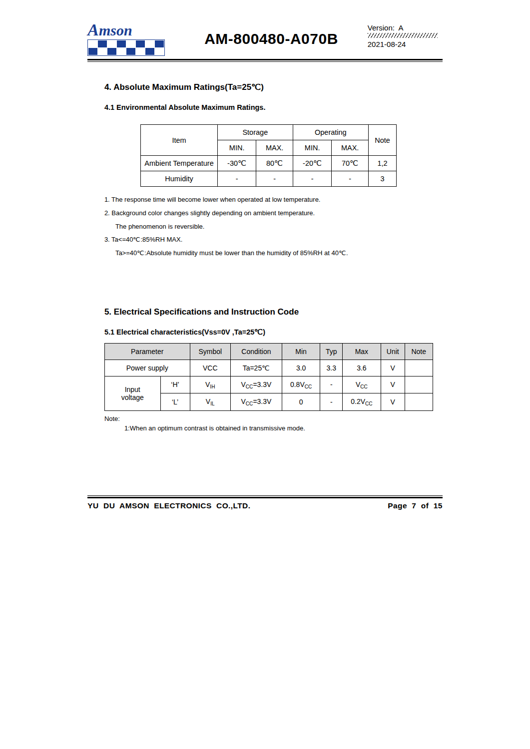Amson
AM-800480-A070B
Version: A
2021-08-24
4. Absolute Maximum Ratings(Ta=25℃)
4.1 Environmental Absolute Maximum Ratings.
| Item | Storage | Operating | Note |
| MIN. | MAX. | MIN. | MAX. |
| Ambient Temperature | -30℃ | 80℃ | -20℃ | 70℃ | 1,2 |
| Humidity | - | - | - | - | 3 |
1. The response time will become lower when operated at low temperature.
2. Background color changes slightly depending on ambient temperature.
The phenomenon is reversible.
3. Ta<=40℃:85%RH MAX.
Ta>=40℃:Absolute humidity must be lower than the humidity of 85%RH at 40℃.
5. Electrical Specifications and Instruction Code
5.1 Electrical characteristics(Vss=0V ,Ta=25℃)
| Parameter | Symbol | Condition | Min | Typ | Max | Unit | Note |
| --- | --- | --- | --- | --- | --- | --- | --- |
| Power supply | VCC | Ta=25℃ | 3.0 | 3.3 | 3.6 | V | |
| Input voltage | ‘H’ | V IH | V CC =3.3V | 0.8V CC | - | V CC | V | |
| ‘L’ | V IL | V CC =3.3V | 0 | - | 0.2V CC | V | |
Note:
1:When an optimum contrast is obtained in transmissive mode.
YU DU AMSON ELECTRONICS CO.,LTD. Page 7 of 15